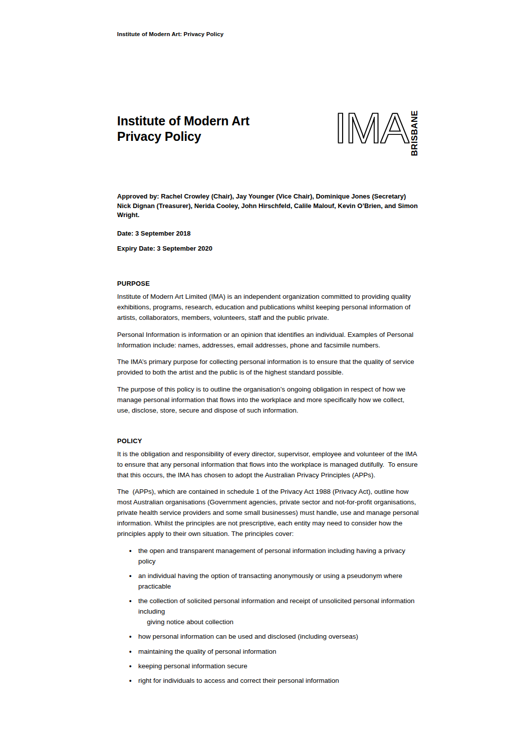Institute of Modern Art: Privacy Policy
Institute of Modern Art
Privacy Policy
IMA BRISBANE
Approved by: Rachel Crowley (Chair), Jay Younger (Vice Chair), Dominique Jones (Secretary)
Nick Dignan (Treasurer), Nerida Cooley, John Hirschfeld, Calile Malouf, Kevin O’Brien, and Simon Wright.
Date: 3 September 2018
Expiry Date: 3 September 2020
PURPOSE
Institute of Modern Art Limited (IMA) is an independent organization committed to providing quality exhibitions, programs, research, education and publications whilst keeping personal information of artists, collaborators, members, volunteers, staff and the public private.
Personal Information is information or an opinion that identifies an individual. Examples of Personal Information include: names, addresses, email addresses, phone and facsimile numbers.
The IMA’s primary purpose for collecting personal information is to ensure that the quality of service provided to both the artist and the public is of the highest standard possible.
The purpose of this policy is to outline the organisation’s ongoing obligation in respect of how we manage personal information that flows into the workplace and more specifically how we collect, use, disclose, store, secure and dispose of such information.
POLICY
It is the obligation and responsibility of every director, supervisor, employee and volunteer of the IMA to ensure that any personal information that flows into the workplace is managed dutifully. To ensure that this occurs, the IMA has chosen to adopt the Australian Privacy Principles (APPs).
The (APPs), which are contained in schedule 1 of the Privacy Act 1988 (Privacy Act), outline how most Australian organisations (Government agencies, private sector and not-for-profit organisations, private health service providers and some small businesses) must handle, use and manage personal information. Whilst the principles are not prescriptive, each entity may need to consider how the principles apply to their own situation. The principles cover:
the open and transparent management of personal information including having a privacy policy
an individual having the option of transacting anonymously or using a pseudonym where practicable
the collection of solicited personal information and receipt of unsolicited personal information including giving notice about collection
how personal information can be used and disclosed (including overseas)
maintaining the quality of personal information
keeping personal information secure
right for individuals to access and correct their personal information